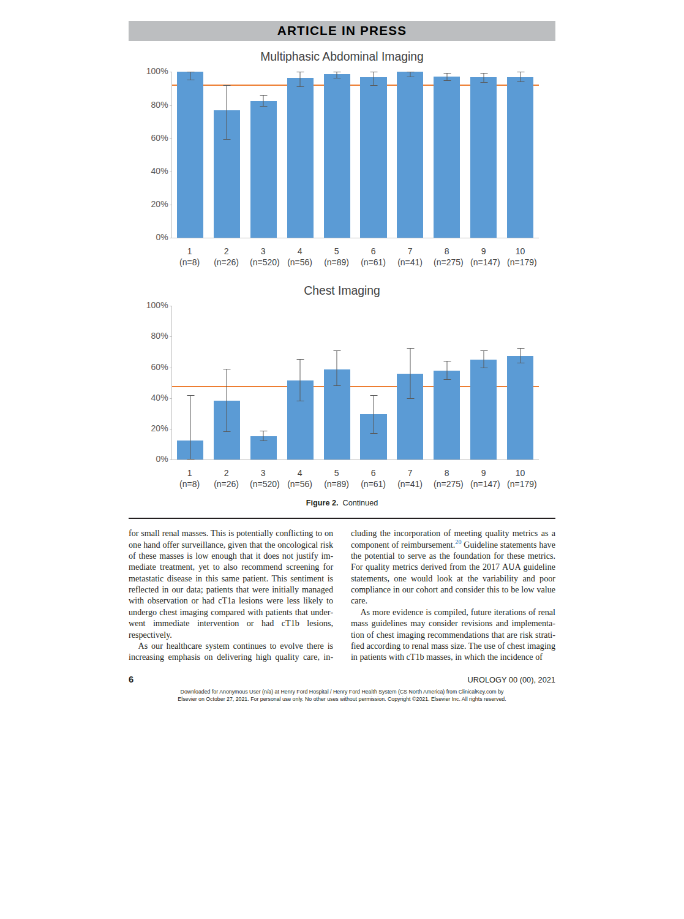ARTICLE IN PRESS
Multiphasic Abdominal Imaging
100%
80%
60%
40%
20%
0%
1
(n=8)
2
(n=26)
3
(n=520)
4
(n=56)
5
(n=89)
6
(n=61)
7
(n=41)
8
(n=275)
9
(n=147)
10
(n=179)
Chest Imaging
100%
80%
60%
40%
20%
0%
1
(n=8)
2
(n=26)
3
(n=520)
4
(n=56)
5
(n=89)
6
(n=61)
7
(n=41)
8
(n=275)
9
(n=147)
10
(n=179)
Figure 2. Continued
for small renal masses. This is potentially conflicting to on one hand offer surveillance, given that the oncological risk of these masses is low enough that it does not justify immediate treatment, yet to also recommend screening for metastatic disease in this same patient. This sentiment is reflected in our data; patients that were initially managed with observation or had cT1a lesions were less likely to undergo chest imaging compared with patients that underwent immediate intervention or had cT1b lesions, respectively.
As our healthcare system continues to evolve there is increasing emphasis on delivering high quality care, including the incorporation of meeting quality metrics as a component of reimbursement.20 Guideline statements have the potential to serve as the foundation for these metrics. For quality metrics derived from the 2017 AUA guideline statements, one would look at the variability and poor compliance in our cohort and consider this to be low value care.
As more evidence is compiled, future iterations of renal mass guidelines may consider revisions and implementation of chest imaging recommendations that are risk stratified according to renal mass size. The use of chest imaging in patients with cT1b masses, in which the incidence of
6
UROLOGY 00 (00), 2021
Downloaded for Anonymous User (n/a) at Henry Ford Hospital / Henry Ford Health System (CS North America) from ClinicalKey.com by
Elsevier on October 27, 2021. For personal use only. No other uses without permission. Copyright ©2021. Elsevier Inc. All rights reserved.